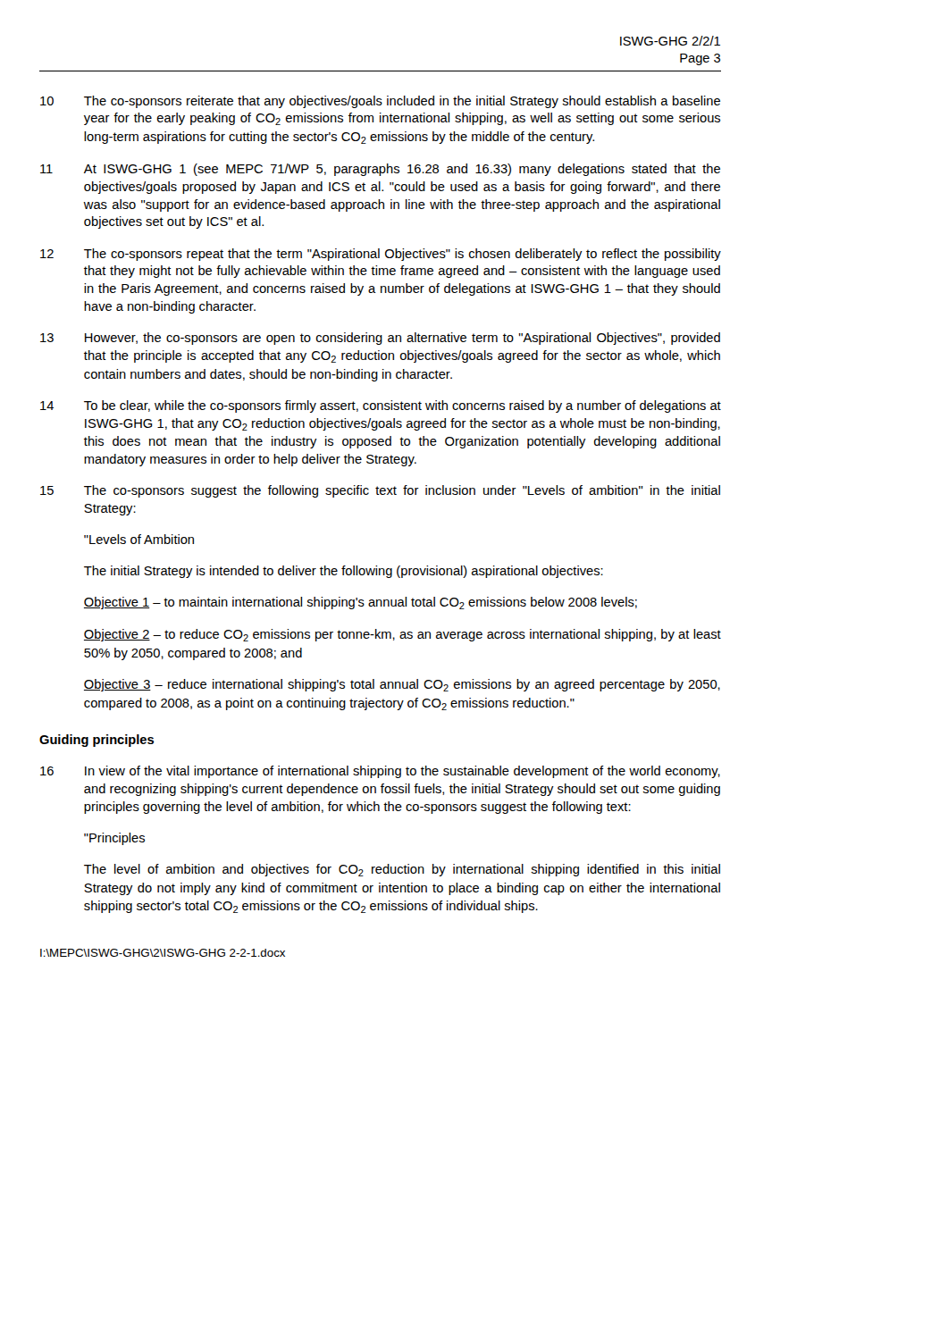ISWG-GHG 2/2/1 Page 3
10
The co-sponsors reiterate that any objectives/goals included in the initial Strategy should establish a baseline year for the early peaking of CO2 emissions from international shipping, as well as setting out some serious long-term aspirations for cutting the sector's CO2 emissions by the middle of the century.
11
At ISWG-GHG 1 (see MEPC 71/WP 5, paragraphs 16.28 and 16.33) many delegations stated that the objectives/goals proposed by Japan and ICS et al. "could be used as a basis for going forward", and there was also "support for an evidence-based approach in line with the three-step approach and the aspirational objectives set out by ICS" et al.
12
The co-sponsors repeat that the term "Aspirational Objectives" is chosen deliberately to reflect the possibility that they might not be fully achievable within the time frame agreed and – consistent with the language used in the Paris Agreement, and concerns raised by a number of delegations at ISWG-GHG 1 – that they should have a non-binding character.
13
However, the co-sponsors are open to considering an alternative term to "Aspirational Objectives", provided that the principle is accepted that any CO2 reduction objectives/goals agreed for the sector as whole, which contain numbers and dates, should be non-binding in character.
14
To be clear, while the co-sponsors firmly assert, consistent with concerns raised by a number of delegations at ISWG-GHG 1, that any CO2 reduction objectives/goals agreed for the sector as a whole must be non-binding, this does not mean that the industry is opposed to the Organization potentially developing additional mandatory measures in order to help deliver the Strategy.
15
The co-sponsors suggest the following specific text for inclusion under "Levels of ambition" in the initial Strategy:
"Levels of Ambition
The initial Strategy is intended to deliver the following (provisional) aspirational objectives:
Objective 1 – to maintain international shipping's annual total CO2 emissions below 2008 levels;
Objective 2 – to reduce CO2 emissions per tonne-km, as an average across international shipping, by at least 50% by 2050, compared to 2008; and
Objective 3 – reduce international shipping's total annual CO2 emissions by an agreed percentage by 2050, compared to 2008, as a point on a continuing trajectory of CO2 emissions reduction."
Guiding principles
16
In view of the vital importance of international shipping to the sustainable development of the world economy, and recognizing shipping's current dependence on fossil fuels, the initial Strategy should set out some guiding principles governing the level of ambition, for which the co-sponsors suggest the following text:
"Principles
The level of ambition and objectives for CO2 reduction by international shipping identified in this initial Strategy do not imply any kind of commitment or intention to place a binding cap on either the international shipping sector's total CO2 emissions or the CO2 emissions of individual ships.
I:\MEPC\ISWG-GHG\2\ISWG-GHG 2-2-1.docx